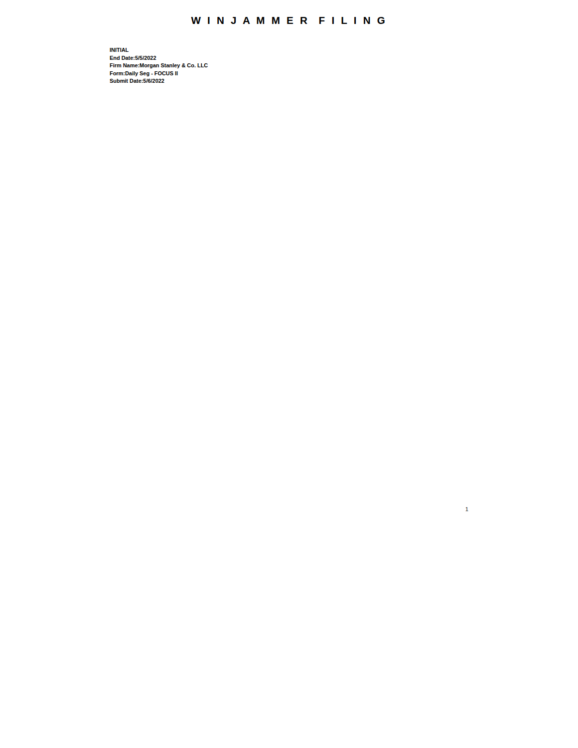W I N J A M M E R F I L I N G
INITIAL
End Date:5/5/2022
Firm Name:Morgan Stanley & Co. LLC
Form:Daily Seg - FOCUS II
Submit Date:5/6/2022
1